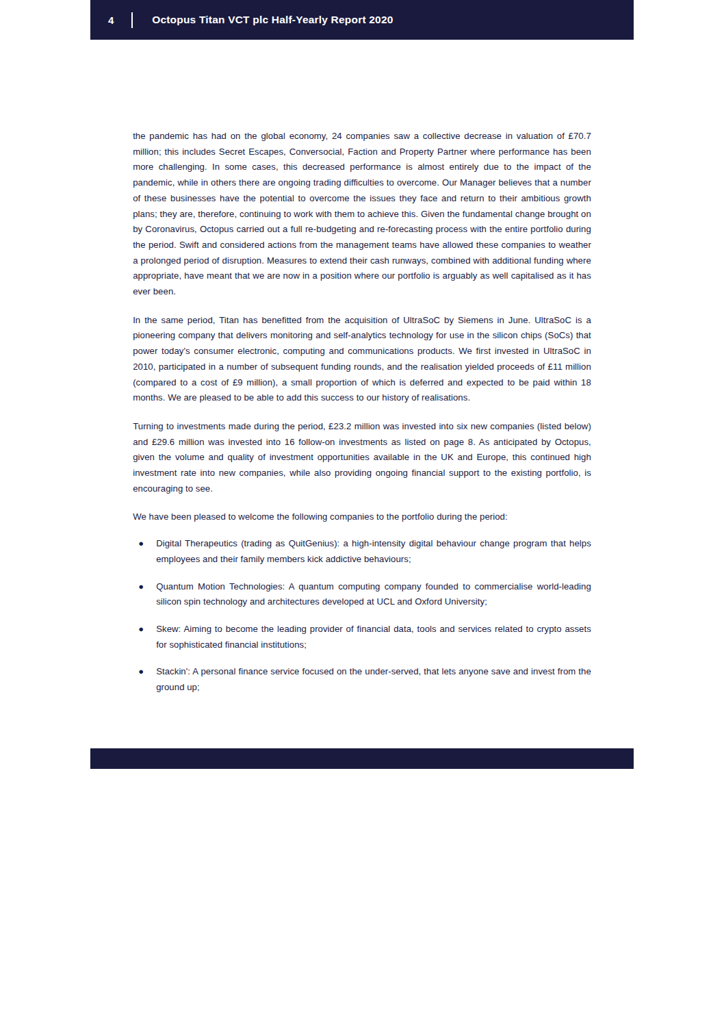4
Octopus Titan VCT plc Half-Yearly Report 2020
the pandemic has had on the global economy, 24 companies saw a collective decrease in valuation of £70.7 million; this includes Secret Escapes, Conversocial, Faction and Property Partner where performance has been more challenging. In some cases, this decreased performance is almost entirely due to the impact of the pandemic, while in others there are ongoing trading difficulties to overcome. Our Manager believes that a number of these businesses have the potential to overcome the issues they face and return to their ambitious growth plans; they are, therefore, continuing to work with them to achieve this. Given the fundamental change brought on by Coronavirus, Octopus carried out a full re-budgeting and re-forecasting process with the entire portfolio during the period. Swift and considered actions from the management teams have allowed these companies to weather a prolonged period of disruption. Measures to extend their cash runways, combined with additional funding where appropriate, have meant that we are now in a position where our portfolio is arguably as well capitalised as it has ever been.
In the same period, Titan has benefitted from the acquisition of UltraSoC by Siemens in June. UltraSoC is a pioneering company that delivers monitoring and self-analytics technology for use in the silicon chips (SoCs) that power today's consumer electronic, computing and communications products. We first invested in UltraSoC in 2010, participated in a number of subsequent funding rounds, and the realisation yielded proceeds of £11 million (compared to a cost of £9 million), a small proportion of which is deferred and expected to be paid within 18 months. We are pleased to be able to add this success to our history of realisations.
Turning to investments made during the period, £23.2 million was invested into six new companies (listed below) and £29.6 million was invested into 16 follow-on investments as listed on page 8. As anticipated by Octopus, given the volume and quality of investment opportunities available in the UK and Europe, this continued high investment rate into new companies, while also providing ongoing financial support to the existing portfolio, is encouraging to see.
We have been pleased to welcome the following companies to the portfolio during the period:
● Digital Therapeutics (trading as QuitGenius): a high-intensity digital behaviour change program that helps employees and their family members kick addictive behaviours;
● Quantum Motion Technologies: A quantum computing company founded to commercialise world-leading silicon spin technology and architectures developed at UCL and Oxford University;
● Skew: Aiming to become the leading provider of financial data, tools and services related to crypto assets for sophisticated financial institutions;
● Stackin': A personal finance service focused on the under-served, that lets anyone save and invest from the ground up;